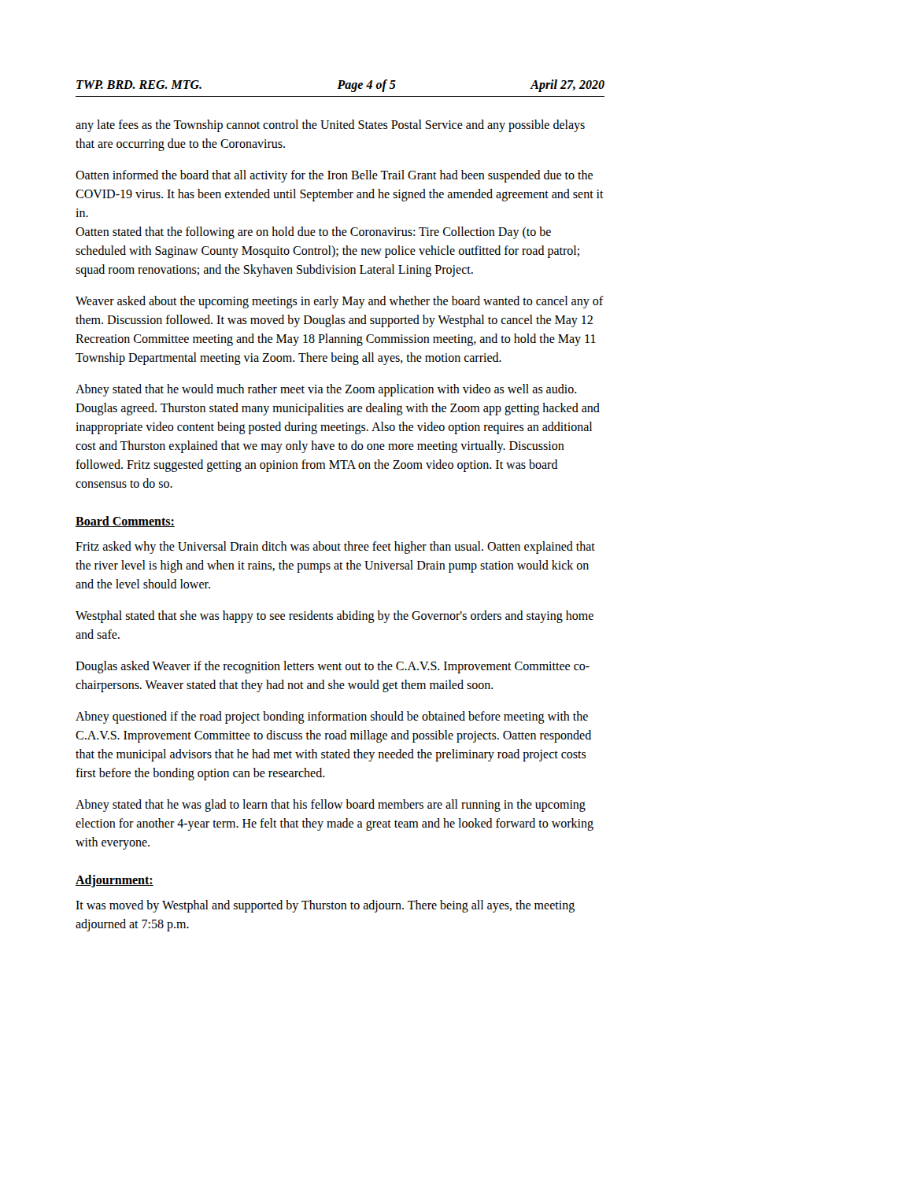TWP. BRD. REG. MTG. Page 4 of 5 April 27, 2020
any late fees as the Township cannot control the United States Postal Service and any possible delays that are occurring due to the Coronavirus.
Oatten informed the board that all activity for the Iron Belle Trail Grant had been suspended due to the COVID-19 virus. It has been extended until September and he signed the amended agreement and sent it in.
Oatten stated that the following are on hold due to the Coronavirus: Tire Collection Day (to be scheduled with Saginaw County Mosquito Control); the new police vehicle outfitted for road patrol; squad room renovations; and the Skyhaven Subdivision Lateral Lining Project.
Weaver asked about the upcoming meetings in early May and whether the board wanted to cancel any of them. Discussion followed. It was moved by Douglas and supported by Westphal to cancel the May 12 Recreation Committee meeting and the May 18 Planning Commission meeting, and to hold the May 11 Township Departmental meeting via Zoom. There being all ayes, the motion carried.
Abney stated that he would much rather meet via the Zoom application with video as well as audio. Douglas agreed. Thurston stated many municipalities are dealing with the Zoom app getting hacked and inappropriate video content being posted during meetings. Also the video option requires an additional cost and Thurston explained that we may only have to do one more meeting virtually. Discussion followed. Fritz suggested getting an opinion from MTA on the Zoom video option. It was board consensus to do so.
Board Comments:
Fritz asked why the Universal Drain ditch was about three feet higher than usual. Oatten explained that the river level is high and when it rains, the pumps at the Universal Drain pump station would kick on and the level should lower.
Westphal stated that she was happy to see residents abiding by the Governor's orders and staying home and safe.
Douglas asked Weaver if the recognition letters went out to the C.A.V.S. Improvement Committee co-chairpersons. Weaver stated that they had not and she would get them mailed soon.
Abney questioned if the road project bonding information should be obtained before meeting with the C.A.V.S. Improvement Committee to discuss the road millage and possible projects. Oatten responded that the municipal advisors that he had met with stated they needed the preliminary road project costs first before the bonding option can be researched.
Abney stated that he was glad to learn that his fellow board members are all running in the upcoming election for another 4-year term. He felt that they made a great team and he looked forward to working with everyone.
Adjournment:
It was moved by Westphal and supported by Thurston to adjourn. There being all ayes, the meeting adjourned at 7:58 p.m.